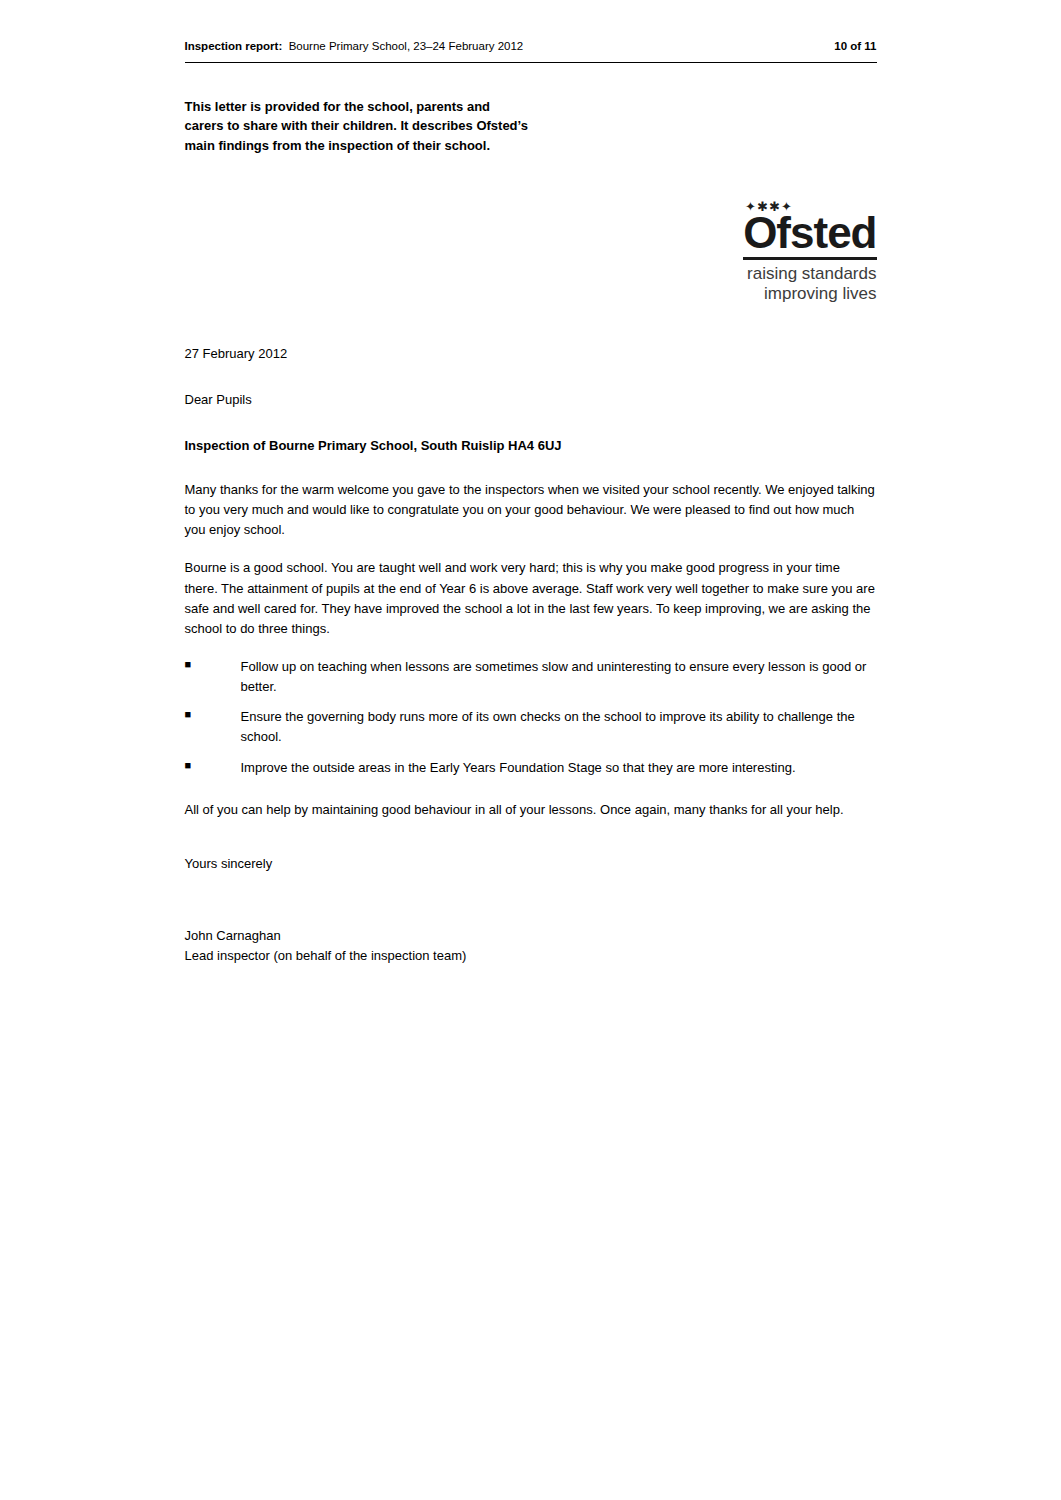Inspection report: Bourne Primary School, 23–24 February 2012
10 of 11
This letter is provided for the school, parents and
carers to share with their children. It describes Ofsted’s
main findings from the inspection of their school.
✦✱✱✦
Ofsted
raising standards
improving lives
27 February 2012
Dear Pupils
Inspection of Bourne Primary School, South Ruislip HA4 6UJ
Many thanks for the warm welcome you gave to the inspectors when we visited your school recently. We enjoyed talking to you very much and would like to congratulate you on your good behaviour. We were pleased to find out how much you enjoy school.
Bourne is a good school. You are taught well and work very hard; this is why you make good progress in your time there. The attainment of pupils at the end of Year 6 is above average. Staff work very well together to make sure you are safe and well cared for. They have improved the school a lot in the last few years. To keep improving, we are asking the school to do three things.
Follow up on teaching when lessons are sometimes slow and uninteresting to ensure every lesson is good or better.
Ensure the governing body runs more of its own checks on the school to improve its ability to challenge the school.
Improve the outside areas in the Early Years Foundation Stage so that they are more interesting.
All of you can help by maintaining good behaviour in all of your lessons. Once again, many thanks for all your help.
Yours sincerely
John Carnaghan
Lead inspector (on behalf of the inspection team)